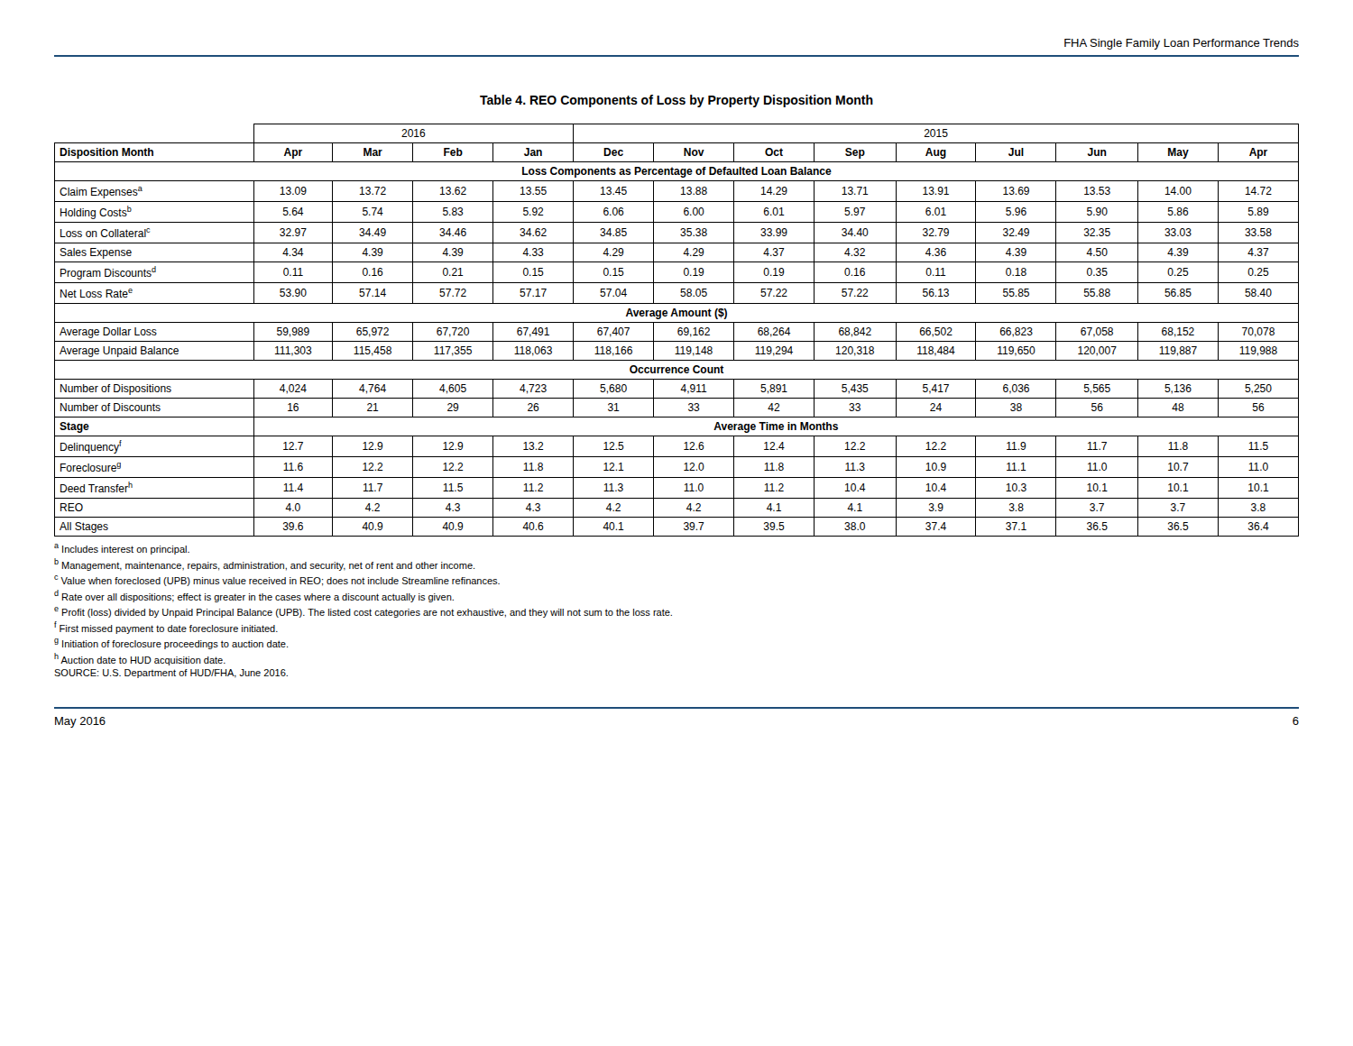FHA Single Family Loan Performance Trends
Table 4. REO Components of Loss by Property Disposition Month
| | 2016 | 2015 |
| --- | --- | --- |
| Disposition Month | Apr | Mar | Feb | Jan | Dec | Nov | Oct | Sep | Aug | Jul | Jun | May | Apr |
| Loss Components as Percentage of Defaulted Loan Balance |
| Claim Expenses a | 13.09 | 13.72 | 13.62 | 13.55 | 13.45 | 13.88 | 14.29 | 13.71 | 13.91 | 13.69 | 13.53 | 14.00 | 14.72 |
| Holding Costs b | 5.64 | 5.74 | 5.83 | 5.92 | 6.06 | 6.00 | 6.01 | 5.97 | 6.01 | 5.96 | 5.90 | 5.86 | 5.89 |
| Loss on Collateral c | 32.97 | 34.49 | 34.46 | 34.62 | 34.85 | 35.38 | 33.99 | 34.40 | 32.79 | 32.49 | 32.35 | 33.03 | 33.58 |
| Sales Expense | 4.34 | 4.39 | 4.39 | 4.33 | 4.29 | 4.29 | 4.37 | 4.32 | 4.36 | 4.39 | 4.50 | 4.39 | 4.37 |
| Program Discounts d | 0.11 | 0.16 | 0.21 | 0.15 | 0.15 | 0.19 | 0.19 | 0.16 | 0.11 | 0.18 | 0.35 | 0.25 | 0.25 |
| Net Loss Rate e | 53.90 | 57.14 | 57.72 | 57.17 | 57.04 | 58.05 | 57.22 | 57.22 | 56.13 | 55.85 | 55.88 | 56.85 | 58.40 |
| Average Amount ($) |
| Average Dollar Loss | 59,989 | 65,972 | 67,720 | 67,491 | 67,407 | 69,162 | 68,264 | 68,842 | 66,502 | 66,823 | 67,058 | 68,152 | 70,078 |
| Average Unpaid Balance | 111,303 | 115,458 | 117,355 | 118,063 | 118,166 | 119,148 | 119,294 | 120,318 | 118,484 | 119,650 | 120,007 | 119,887 | 119,988 |
| Occurrence Count |
| Number of Dispositions | 4,024 | 4,764 | 4,605 | 4,723 | 5,680 | 4,911 | 5,891 | 5,435 | 5,417 | 6,036 | 5,565 | 5,136 | 5,250 |
| Number of Discounts | 16 | 21 | 29 | 26 | 31 | 33 | 42 | 33 | 24 | 38 | 56 | 48 | 56 |
| Stage | Average Time in Months |
| Delinquency f | 12.7 | 12.9 | 12.9 | 13.2 | 12.5 | 12.6 | 12.4 | 12.2 | 12.2 | 11.9 | 11.7 | 11.8 | 11.5 |
| Foreclosure g | 11.6 | 12.2 | 12.2 | 11.8 | 12.1 | 12.0 | 11.8 | 11.3 | 10.9 | 11.1 | 11.0 | 10.7 | 11.0 |
| Deed Transfer h | 11.4 | 11.7 | 11.5 | 11.2 | 11.3 | 11.0 | 11.2 | 10.4 | 10.4 | 10.3 | 10.1 | 10.1 | 10.1 |
| REO | 4.0 | 4.2 | 4.3 | 4.3 | 4.2 | 4.2 | 4.1 | 4.1 | 3.9 | 3.8 | 3.7 | 3.7 | 3.8 |
| All Stages | 39.6 | 40.9 | 40.9 | 40.6 | 40.1 | 39.7 | 39.5 | 38.0 | 37.4 | 37.1 | 36.5 | 36.5 | 36.4 |
a Includes interest on principal.
b Management, maintenance, repairs, administration, and security, net of rent and other income.
c Value when foreclosed (UPB) minus value received in REO; does not include Streamline refinances.
d Rate over all dispositions; effect is greater in the cases where a discount actually is given.
e Profit (loss) divided by Unpaid Principal Balance (UPB). The listed cost categories are not exhaustive, and they will not sum to the loss rate.
f First missed payment to date foreclosure initiated.
g Initiation of foreclosure proceedings to auction date.
h Auction date to HUD acquisition date.
SOURCE: U.S. Department of HUD/FHA, June 2016.
May 2016 6